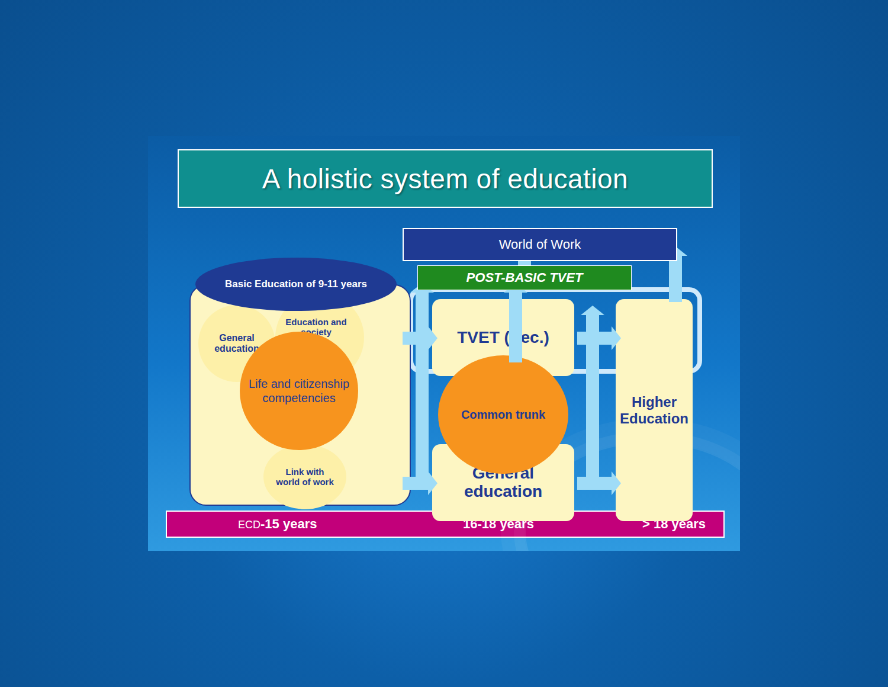A holistic system of education
World of Work
POST-BASIC TVET
Basic Education of 9-11 years
General
education
Education and society
Life and citizenship
competencies
Link with
world of work
TVET (Sec.)
General
education
Higher
Education
Common trunk
ECD-15 years 16-18 years > 18 years